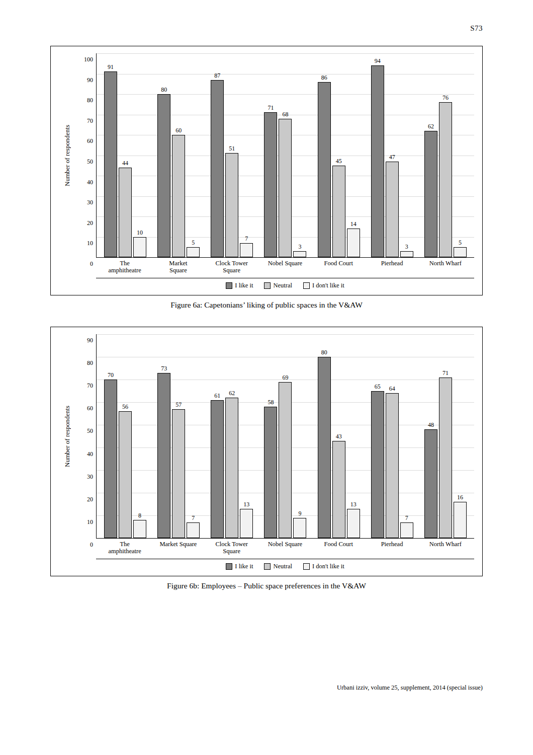S73
Number of respondents
100
90
80
70
60
50
40
30
20
10
0
91
44
10
80
60
5
87
51
7
71
68
3
86
45
14
94
47
3
62
76
5
The
amphitheatre
Market
Square
Clock Tower
Square
Nobel Square
Food Court
Pierhead
North Wharf
I like it Neutral I don't like it
Figure 6a: Capetonians’ liking of public spaces in the V&AW
Number of respondents
90
80
70
60
50
40
30
20
10
0
70
56
8
73
57
7
61
62
13
58
69
9
80
43
13
65
64
7
48
71
16
The
amphitheatre
Market Square
Clock Tower
Square
Nobel Square
Food Court
Pierhead
North Wharf
I like it Neutral I don't like it
Figure 6b: Employees – Public space preferences in the V&AW
Urbani izziv, volume 25, supplement, 2014 (special issue)